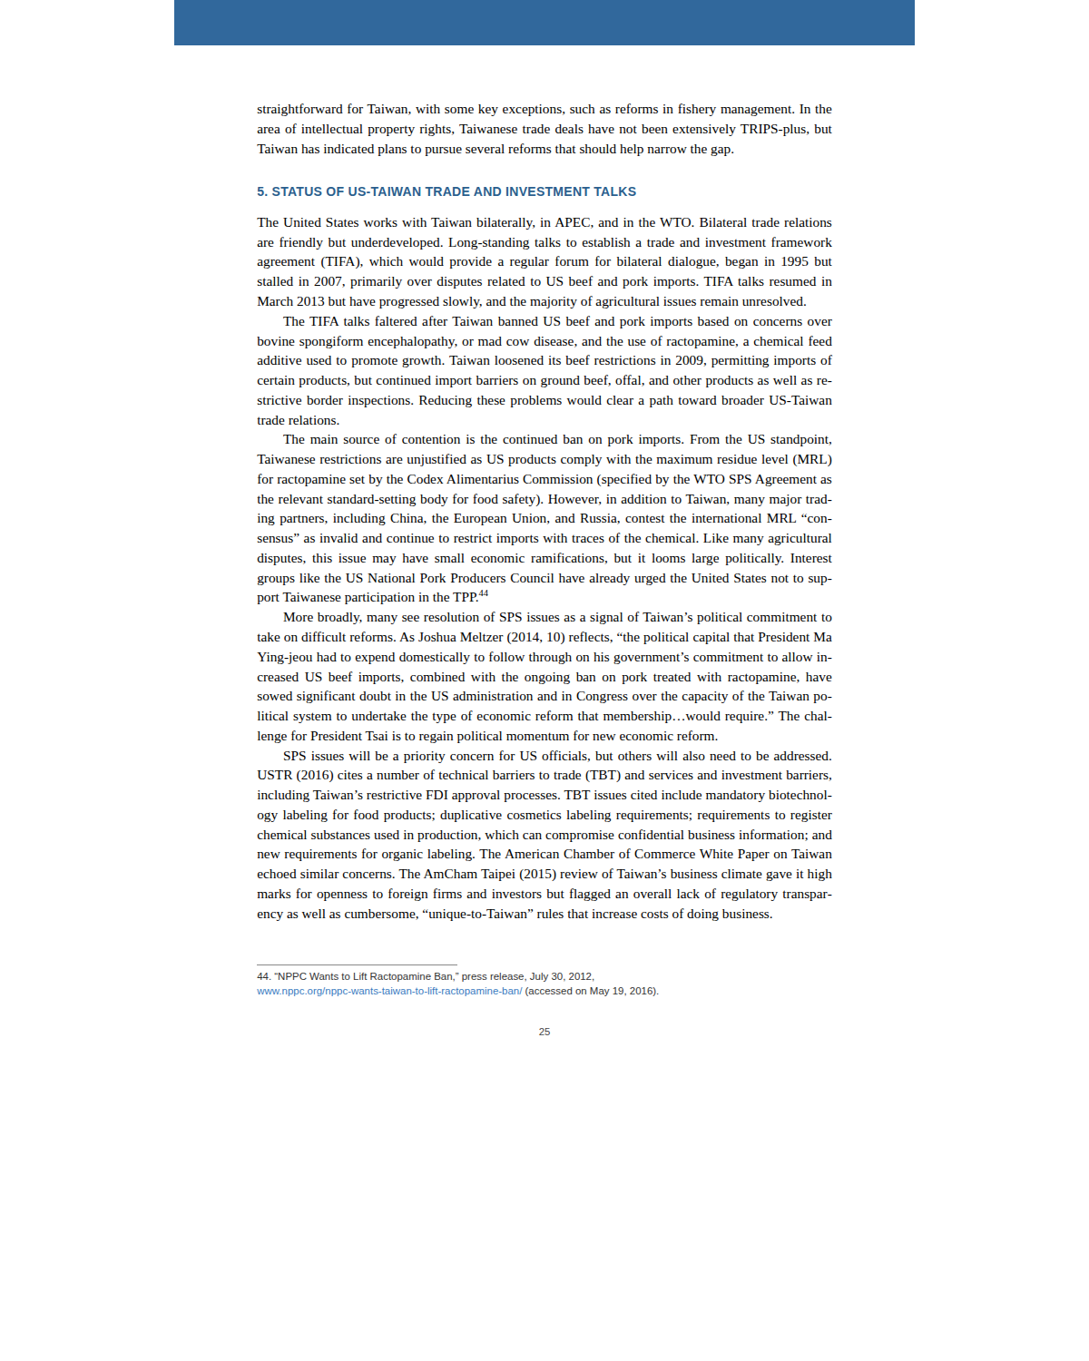straightforward for Taiwan, with some key exceptions, such as reforms in fishery management. In the area of intellectual property rights, Taiwanese trade deals have not been extensively TRIPS-plus, but Taiwan has indicated plans to pursue several reforms that should help narrow the gap.
5. Status of US-Taiwan Trade and Investment Talks
The United States works with Taiwan bilaterally, in APEC, and in the WTO. Bilateral trade relations are friendly but underdeveloped. Long-standing talks to establish a trade and investment framework agreement (TIFA), which would provide a regular forum for bilateral dialogue, began in 1995 but stalled in 2007, primarily over disputes related to US beef and pork imports. TIFA talks resumed in March 2013 but have progressed slowly, and the majority of agricultural issues remain unresolved.
The TIFA talks faltered after Taiwan banned US beef and pork imports based on concerns over bovine spongiform encephalopathy, or mad cow disease, and the use of ractopamine, a chemical feed additive used to promote growth. Taiwan loosened its beef restrictions in 2009, permitting imports of certain products, but continued import barriers on ground beef, offal, and other products as well as restrictive border inspections. Reducing these problems would clear a path toward broader US-Taiwan trade relations.
The main source of contention is the continued ban on pork imports. From the US standpoint, Taiwanese restrictions are unjustified as US products comply with the maximum residue level (MRL) for ractopamine set by the Codex Alimentarius Commission (specified by the WTO SPS Agreement as the relevant standard-setting body for food safety). However, in addition to Taiwan, many major trading partners, including China, the European Union, and Russia, contest the international MRL “consensus” as invalid and continue to restrict imports with traces of the chemical. Like many agricultural disputes, this issue may have small economic ramifications, but it looms large politically. Interest groups like the US National Pork Producers Council have already urged the United States not to support Taiwanese participation in the TPP.44
More broadly, many see resolution of SPS issues as a signal of Taiwan’s political commitment to take on difficult reforms. As Joshua Meltzer (2014, 10) reflects, “the political capital that President Ma Ying-jeou had to expend domestically to follow through on his government’s commitment to allow increased US beef imports, combined with the ongoing ban on pork treated with ractopamine, have sowed significant doubt in the US administration and in Congress over the capacity of the Taiwan political system to undertake the type of economic reform that membership…would require.” The challenge for President Tsai is to regain political momentum for new economic reform.
SPS issues will be a priority concern for US officials, but others will also need to be addressed. USTR (2016) cites a number of technical barriers to trade (TBT) and services and investment barriers, including Taiwan’s restrictive FDI approval processes. TBT issues cited include mandatory biotechnology labeling for food products; duplicative cosmetics labeling requirements; requirements to register chemical substances used in production, which can compromise confidential business information; and new requirements for organic labeling. The American Chamber of Commerce White Paper on Taiwan echoed similar concerns. The AmCham Taipei (2015) review of Taiwan’s business climate gave it high marks for openness to foreign firms and investors but flagged an overall lack of regulatory transparency as well as cumbersome, “unique-to-Taiwan” rules that increase costs of doing business.
44. “NPPC Wants to Lift Ractopamine Ban,” press release, July 30, 2012,
www.nppc.org/nppc-wants-taiwan-to-lift-ractopamine-ban/ (accessed on May 19, 2016).
25